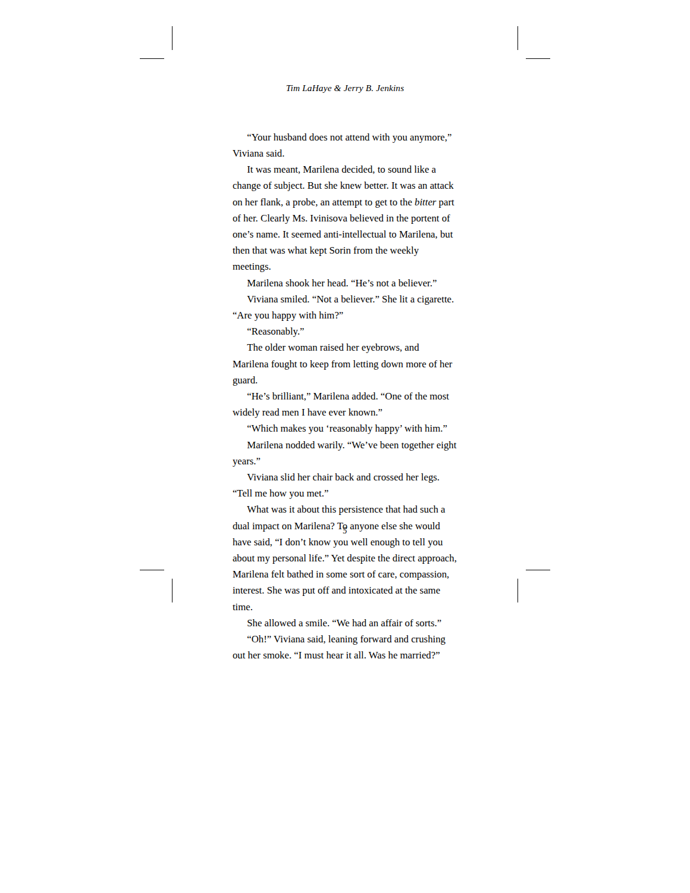Tim LaHaye & Jerry B. Jenkins
“Your husband does not attend with you anymore,” Viviana said.
It was meant, Marilena decided, to sound like a change of subject. But she knew better. It was an attack on her flank, a probe, an attempt to get to the bitter part of her. Clearly Ms. Ivinisova believed in the portent of one’s name. It seemed anti-intellectual to Marilena, but then that was what kept Sorin from the weekly meetings.
Marilena shook her head. “He’s not a believer.”
Viviana smiled. “Not a believer.” She lit a cigarette. “Are you happy with him?”
“Reasonably.”
The older woman raised her eyebrows, and Marilena fought to keep from letting down more of her guard.
“He’s brilliant,” Marilena added. “One of the most widely read men I have ever known.”
“Which makes you ‘reasonably happy’ with him.”
Marilena nodded warily. “We’ve been together eight years.”
Viviana slid her chair back and crossed her legs. “Tell me how you met.”
What was it about this persistence that had such a dual impact on Marilena? To anyone else she would have said, “I don’t know you well enough to tell you about my personal life.” Yet despite the direct approach, Marilena felt bathed in some sort of care, compassion, interest. She was put off and intoxicated at the same time.
She allowed a smile. “We had an affair of sorts.”
“Oh!” Viviana said, leaning forward and crushing out her smoke. “I must hear it all. Was he married?”
5